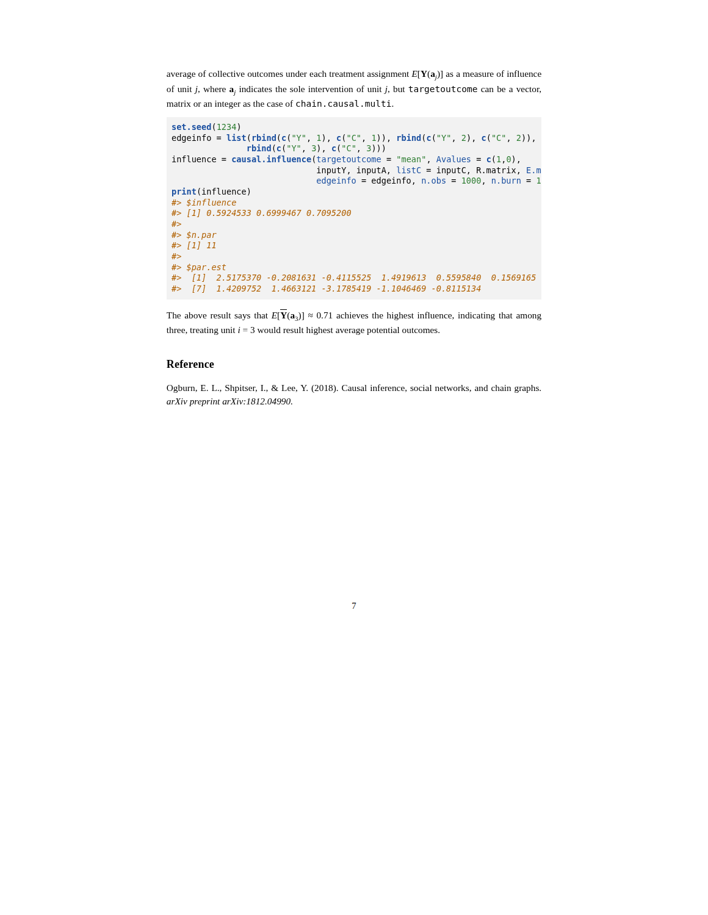average of collective outcomes under each treatment assignment E[Y(aj)] as a measure of influence of unit j, where aj indicates the sole intervention of unit j, but targetoutcome can be a vector, matrix or an integer as the case of chain.causal.multi.
set.seed(1234)
edgeinfo = list(rbind(c("Y", 1), c("C", 1)), rbind(c("Y", 2), c("C", 2)),
               rbind(c("Y", 3), c("C", 3)))
influence = causal.influence(targetoutcome = "mean", Avalues = c(1,0),
                             inputY, inputA, listC = inputC, R.matrix, E.matrix = diag(3),
                             edgeinfo = edgeinfo, n.obs = 1000, n.burn = 100)
print(influence)
#> $influence
#> [1] 0.5924533 0.6999467 0.7095200
#>
#> $n.par
#> [1] 11
#>
#> $par.est
#>  [1]  2.5175370 -0.2081631 -0.4115525  1.4919613  0.5595840  0.1569165
#>  [7]  1.4209752  1.4663121 -3.1785419 -1.1046469 -0.8115134
The above result says that E[Y(a3)] ≈ 0.71 achieves the highest influence, indicating that among three, treating unit i = 3 would result highest average potential outcomes.
Reference
Ogburn, E. L., Shpitser, I., & Lee, Y. (2018). Causal inference, social networks, and chain graphs. arXiv preprint arXiv:1812.04990.
7